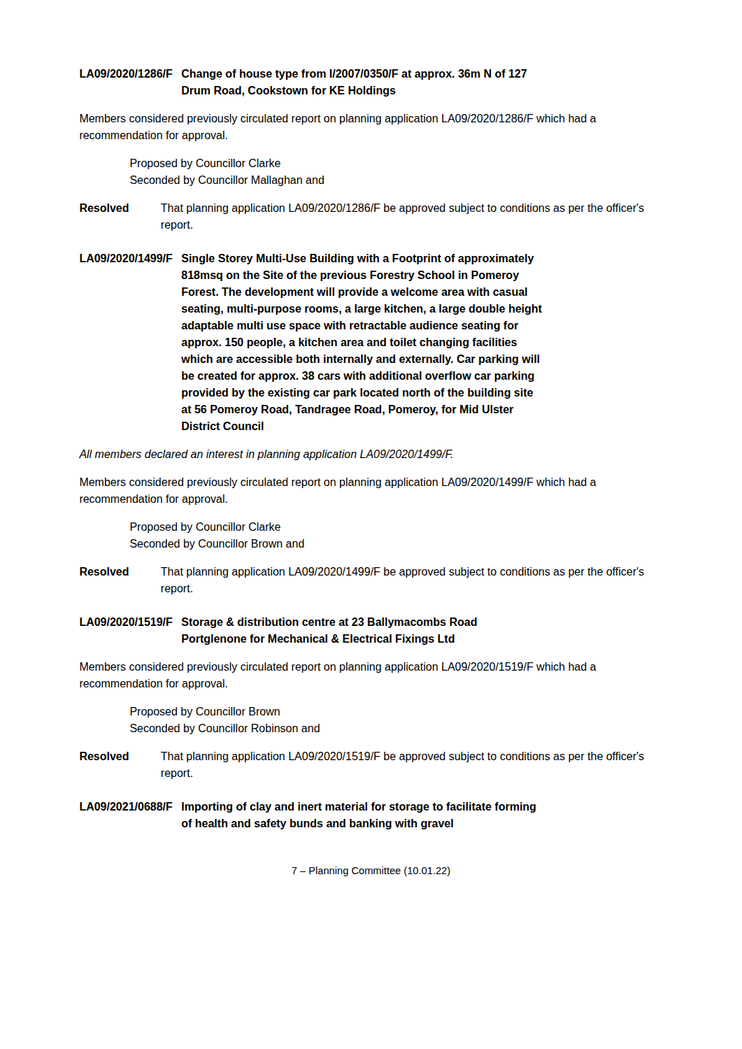LA09/2020/1286/F Change of house type from I/2007/0350/F at approx. 36m N of 127 Drum Road, Cookstown for KE Holdings
Members considered previously circulated report on planning application LA09/2020/1286/F which had a recommendation for approval.
Proposed by Councillor Clarke
Seconded by Councillor Mallaghan and
Resolved That planning application LA09/2020/1286/F be approved subject to conditions as per the officer's report.
LA09/2020/1499/F Single Storey Multi-Use Building with a Footprint of approximately 818msq on the Site of the previous Forestry School in Pomeroy Forest. The development will provide a welcome area with casual seating, multi-purpose rooms, a large kitchen, a large double height adaptable multi use space with retractable audience seating for approx. 150 people, a kitchen area and toilet changing facilities which are accessible both internally and externally. Car parking will be created for approx. 38 cars with additional overflow car parking provided by the existing car park located north of the building site at 56 Pomeroy Road, Tandragee Road, Pomeroy, for Mid Ulster District Council
All members declared an interest in planning application LA09/2020/1499/F.
Members considered previously circulated report on planning application LA09/2020/1499/F which had a recommendation for approval.
Proposed by Councillor Clarke
Seconded by Councillor Brown and
Resolved That planning application LA09/2020/1499/F be approved subject to conditions as per the officer's report.
LA09/2020/1519/F Storage & distribution centre at 23 Ballymacombs Road Portglenone for Mechanical & Electrical Fixings Ltd
Members considered previously circulated report on planning application LA09/2020/1519/F which had a recommendation for approval.
Proposed by Councillor Brown
Seconded by Councillor Robinson and
Resolved That planning application LA09/2020/1519/F be approved subject to conditions as per the officer's report.
LA09/2021/0688/F Importing of clay and inert material for storage to facilitate forming of health and safety bunds and banking with gravel
7 – Planning Committee (10.01.22)